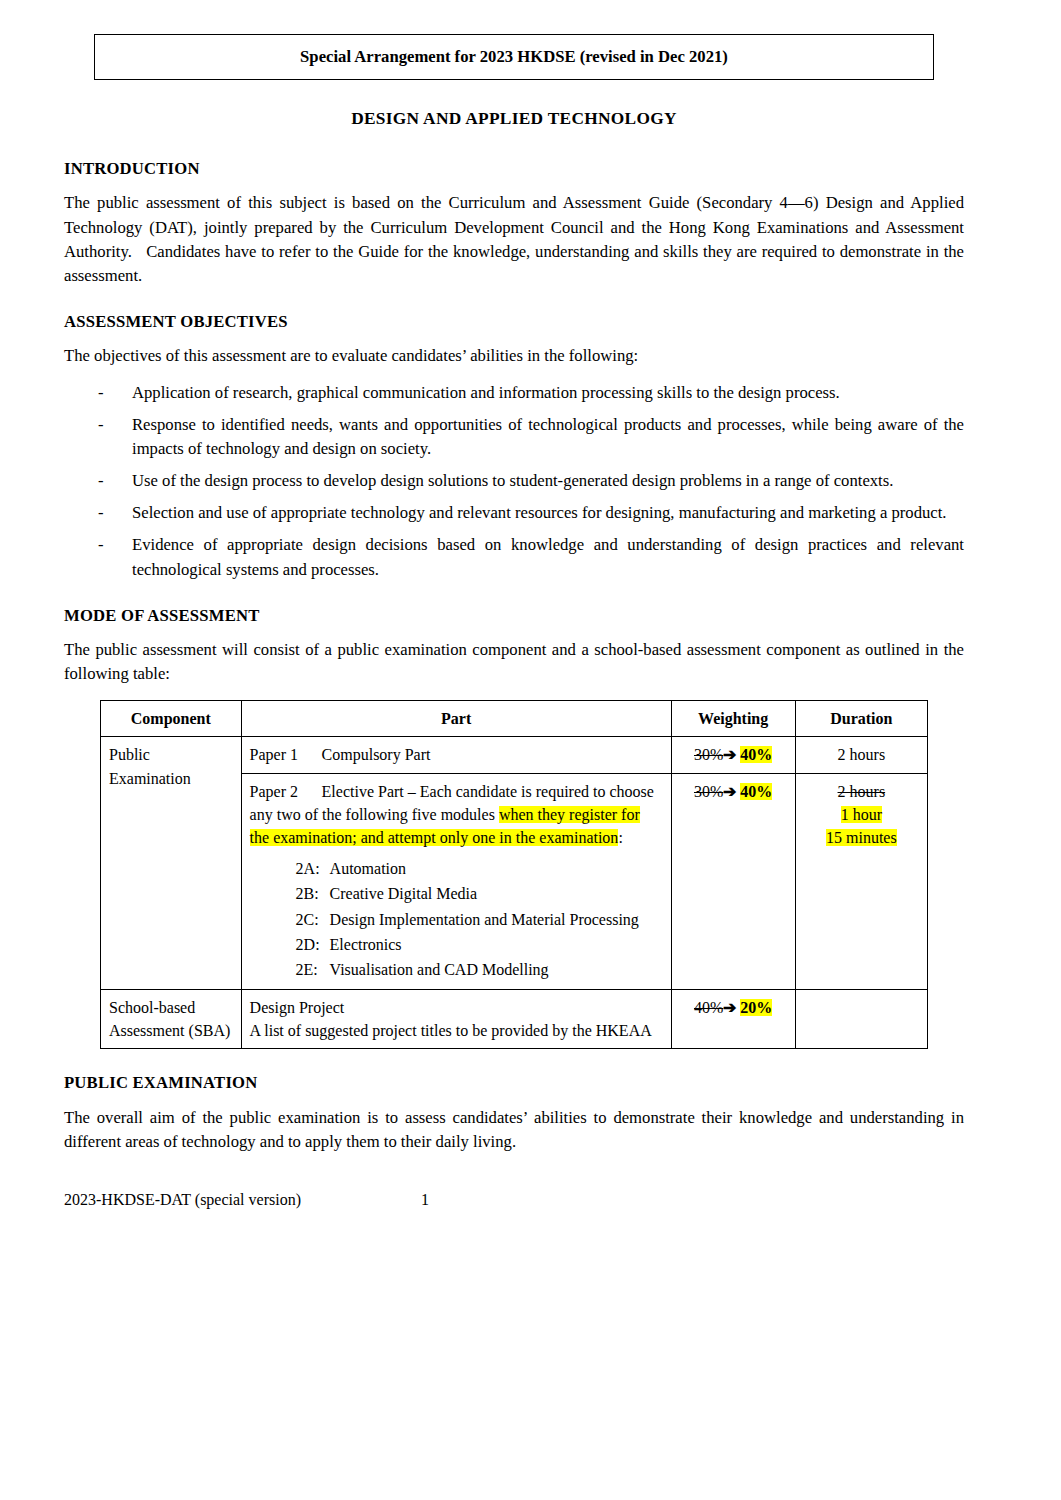Special Arrangement for 2023 HKDSE (revised in Dec 2021)
DESIGN AND APPLIED TECHNOLOGY
INTRODUCTION
The public assessment of this subject is based on the Curriculum and Assessment Guide (Secondary 4―6) Design and Applied Technology (DAT), jointly prepared by the Curriculum Development Council and the Hong Kong Examinations and Assessment Authority. Candidates have to refer to the Guide for the knowledge, understanding and skills they are required to demonstrate in the assessment.
ASSESSMENT OBJECTIVES
The objectives of this assessment are to evaluate candidates’ abilities in the following:
Application of research, graphical communication and information processing skills to the design process.
Response to identified needs, wants and opportunities of technological products and processes, while being aware of the impacts of technology and design on society.
Use of the design process to develop design solutions to student-generated design problems in a range of contexts.
Selection and use of appropriate technology and relevant resources for designing, manufacturing and marketing a product.
Evidence of appropriate design decisions based on knowledge and understanding of design practices and relevant technological systems and processes.
MODE OF ASSESSMENT
The public assessment will consist of a public examination component and a school-based assessment component as outlined in the following table:
| Component | Part | Weighting | Duration |
| --- | --- | --- | --- |
| Public Examination | Paper 1 Compulsory Part | 30% ➔ 40% | 2 hours |
| Paper 2 Elective Part – Each candidate is required to choose any two of the following five modules when they register for the examination; and attempt only one in the examination : 2A: Automation 2B: Creative Digital Media 2C: Design Implementation and Material Processing 2D: Electronics 2E: Visualisation and CAD Modelling | 30% ➔ 40% | 2 hours 1 hour 15 minutes |
| School-based Assessment (SBA) | Design Project A list of suggested project titles to be provided by the HKEAA | 40% ➔ 20% | |
PUBLIC EXAMINATION
The overall aim of the public examination is to assess candidates’ abilities to demonstrate their knowledge and understanding in different areas of technology and to apply them to their daily living.
2023-HKDSE-DAT (special version)1